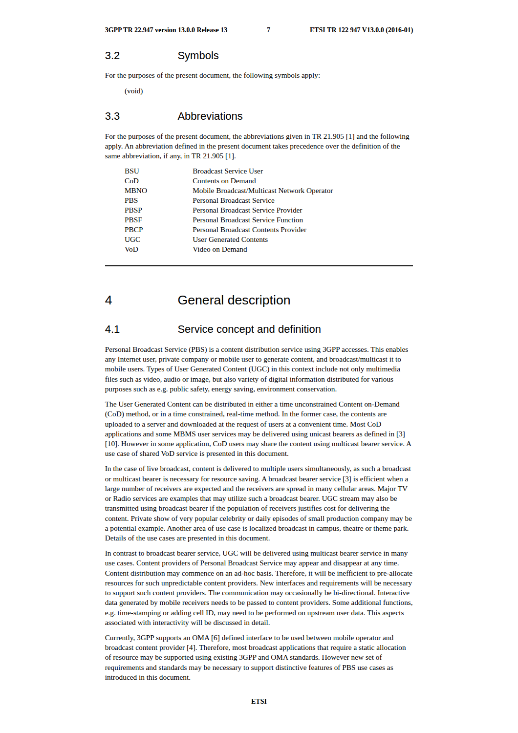3GPP TR 22.947 version 13.0.0 Release 13
7
ETSI TR 122 947 V13.0.0 (2016-01)
3.2 Symbols
For the purposes of the present document, the following symbols apply:
(void)
3.3 Abbreviations
For the purposes of the present document, the abbreviations given in TR 21.905 [1] and the following apply. An abbreviation defined in the present document takes precedence over the definition of the same abbreviation, if any, in TR 21.905 [1].
| BSU | Broadcast Service User |
| CoD | Contents on Demand |
| MBNO | Mobile Broadcast/Multicast Network Operator |
| PBS | Personal Broadcast Service |
| PBSP | Personal Broadcast Service Provider |
| PBSF | Personal Broadcast Service Function |
| PBCP | Personal Broadcast Contents Provider |
| UGC | User Generated Contents |
| VoD | Video on Demand |
4 General description
4.1 Service concept and definition
Personal Broadcast Service (PBS) is a content distribution service using 3GPP accesses. This enables any Internet user, private company or mobile user to generate content, and broadcast/multicast it to mobile users. Types of User Generated Content (UGC) in this context include not only multimedia files such as video, audio or image, but also variety of digital information distributed for various purposes such as e.g. public safety, energy saving, environment conservation.
The User Generated Content can be distributed in either a time unconstrained Content on-Demand (CoD) method, or in a time constrained, real-time method. In the former case, the contents are uploaded to a server and downloaded at the request of users at a convenient time. Most CoD applications and some MBMS user services may be delivered using unicast bearers as defined in [3][10]. However in some application, CoD users may share the content using multicast bearer service. A use case of shared VoD service is presented in this document.
In the case of live broadcast, content is delivered to multiple users simultaneously, as such a broadcast or multicast bearer is necessary for resource saving. A broadcast bearer service [3] is efficient when a large number of receivers are expected and the receivers are spread in many cellular areas. Major TV or Radio services are examples that may utilize such a broadcast bearer. UGC stream may also be transmitted using broadcast bearer if the population of receivers justifies cost for delivering the content. Private show of very popular celebrity or daily episodes of small production company may be a potential example. Another area of use case is localized broadcast in campus, theatre or theme park. Details of the use cases are presented in this document.
In contrast to broadcast bearer service, UGC will be delivered using multicast bearer service in many use cases. Content providers of Personal Broadcast Service may appear and disappear at any time. Content distribution may commence on an ad-hoc basis. Therefore, it will be inefficient to pre-allocate resources for such unpredictable content providers. New interfaces and requirements will be necessary to support such content providers. The communication may occasionally be bi-directional. Interactive data generated by mobile receivers needs to be passed to content providers. Some additional functions, e.g. time-stamping or adding cell ID, may need to be performed on upstream user data. This aspects associated with interactivity will be discussed in detail.
Currently, 3GPP supports an OMA [6] defined interface to be used between mobile operator and broadcast content provider [4]. Therefore, most broadcast applications that require a static allocation of resource may be supported using existing 3GPP and OMA standards. However new set of requirements and standards may be necessary to support distinctive features of PBS use cases as introduced in this document.
ETSI